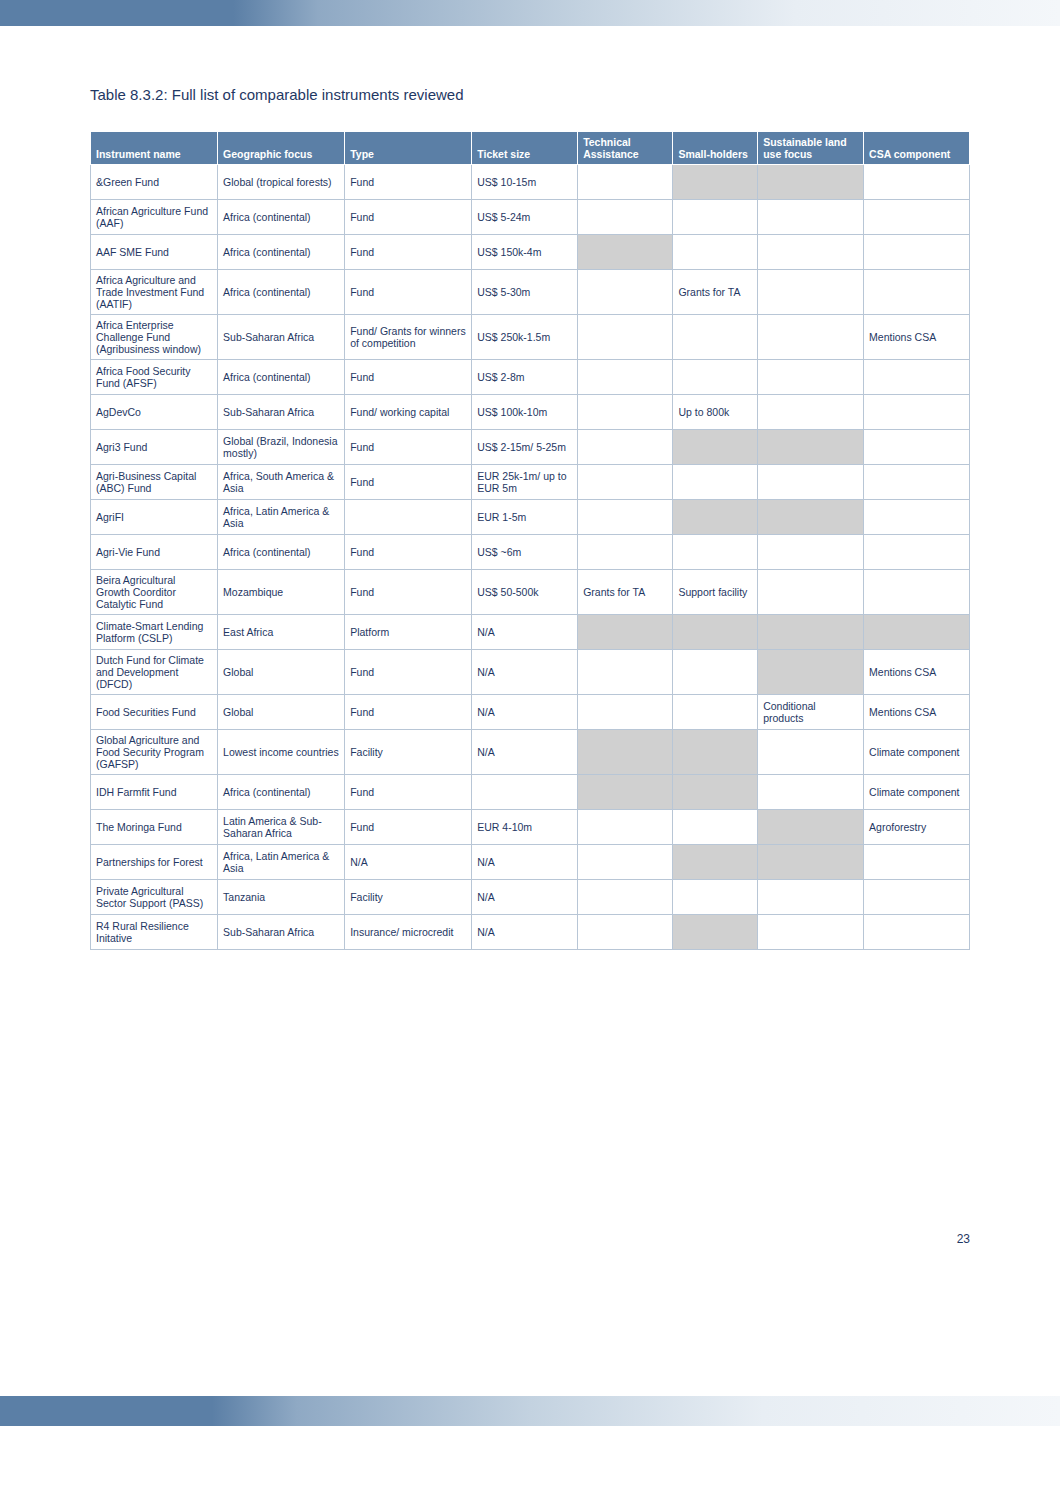Table 8.3.2: Full list of comparable instruments reviewed
| Instrument name | Geographic focus | Type | Ticket size | Technical Assistance | Small-holders | Sustainable land use focus | CSA component |
| --- | --- | --- | --- | --- | --- | --- | --- |
| &Green Fund | Global (tropical forests) | Fund | US$ 10-15m | | | | |
| African Agriculture Fund (AAF) | Africa (continental) | Fund | US$ 5-24m | | | | |
| AAF SME Fund | Africa (continental) | Fund | US$ 150k-4m | | | | |
| Africa Agriculture and Trade Investment Fund (AATIF) | Africa (continental) | Fund | US$ 5-30m | | Grants for TA | | |
| Africa Enterprise Challenge Fund (Agribusiness window) | Sub-Saharan Africa | Fund/ Grants for winners of competition | US$ 250k-1.5m | | | | Mentions CSA |
| Africa Food Security Fund (AFSF) | Africa (continental) | Fund | US$ 2-8m | | | | |
| AgDevCo | Sub-Saharan Africa | Fund/ working capital | US$ 100k-10m | | Up to 800k | | |
| Agri3 Fund | Global (Brazil, Indonesia mostly) | Fund | US$ 2-15m/ 5-25m | | | | |
| Agri-Business Capital (ABC) Fund | Africa, South America & Asia | Fund | EUR 25k-1m/ up to EUR 5m | | | | |
| AgriFI | Africa, Latin America & Asia | | EUR 1-5m | | | | |
| Agri-Vie Fund | Africa (continental) | Fund | US$ ~6m | | | | |
| Beira Agricultural Growth Coorditor Catalytic Fund | Mozambique | Fund | US$ 50-500k | Grants for TA | Support facility | | |
| Climate-Smart Lending Platform (CSLP) | East Africa | Platform | N/A | | | | |
| Dutch Fund for Climate and Development (DFCD) | Global | Fund | N/A | | | | Mentions CSA |
| Food Securities Fund | Global | Fund | N/A | | | Conditional products | Mentions CSA |
| Global Agriculture and Food Security Program (GAFSP) | Lowest income countries | Facility | N/A | | | | Climate component |
| IDH Farmfit Fund | Africa (continental) | Fund | | | | | Climate component |
| The Moringa Fund | Latin America & Sub-Saharan Africa | Fund | EUR 4-10m | | | | Agroforestry |
| Partnerships for Forest | Africa, Latin America & Asia | N/A | N/A | | | | |
| Private Agricultural Sector Support (PASS) | Tanzania | Facility | N/A | | | | |
| R4 Rural Resilience Initative | Sub-Saharan Africa | Insurance/ microcredit | N/A | | | | |
23